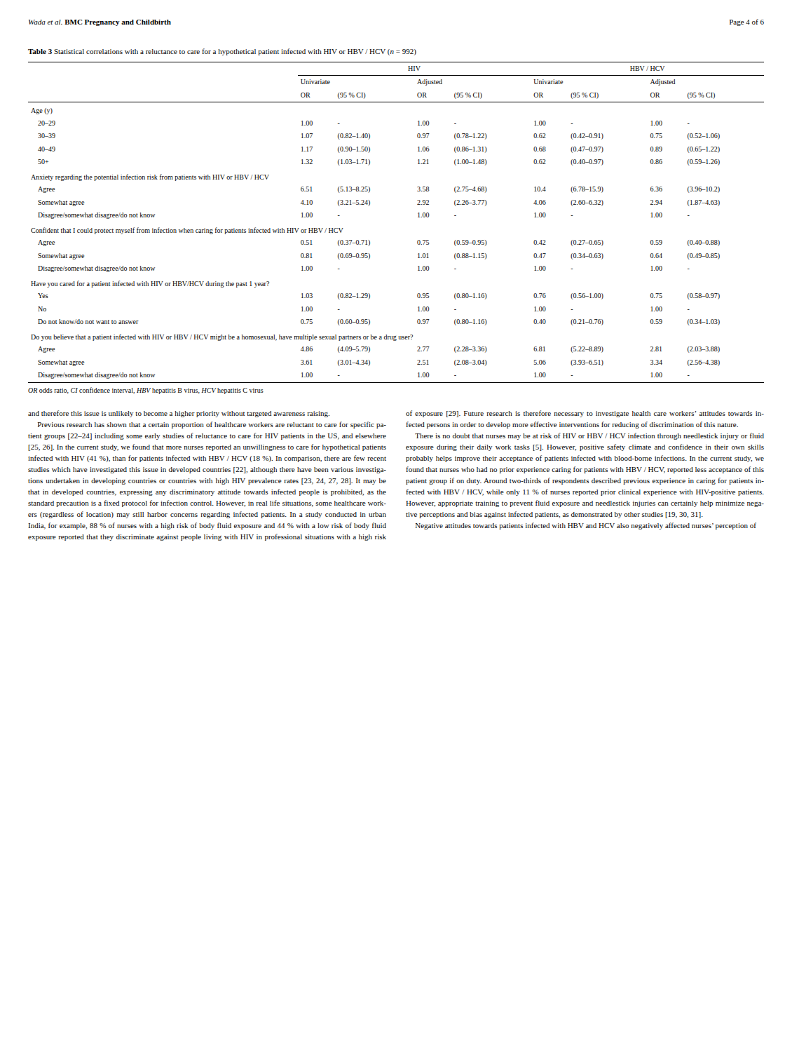Wada et al. BMC Pregnancy and Childbirth
Page 4 of 6
Table 3 Statistical correlations with a reluctance to care for a hypothetical patient infected with HIV or HBV / HCV (n = 992)
| | HIV | HBV / HCV |
| --- | --- | --- |
| | Univariate | Adjusted | Univariate | Adjusted |
| | OR | (95 % CI) | OR | (95 % CI) | OR | (95 % CI) | OR | (95 % CI) |
| Age (y) |
| 20–29 | 1.00 | - | 1.00 | - | 1.00 | - | 1.00 | - |
| 30–39 | 1.07 | (0.82–1.40) | 0.97 | (0.78–1.22) | 0.62 | (0.42–0.91) | 0.75 | (0.52–1.06) |
| 40–49 | 1.17 | (0.90–1.50) | 1.06 | (0.86–1.31) | 0.68 | (0.47–0.97) | 0.89 | (0.65–1.22) |
| 50+ | 1.32 | (1.03–1.71) | 1.21 | (1.00–1.48) | 0.62 | (0.40–0.97) | 0.86 | (0.59–1.26) |
| Anxiety regarding the potential infection risk from patients with HIV or HBV / HCV |
| Agree | 6.51 | (5.13–8.25) | 3.58 | (2.75–4.68) | 10.4 | (6.78–15.9) | 6.36 | (3.96–10.2) |
| Somewhat agree | 4.10 | (3.21–5.24) | 2.92 | (2.26–3.77) | 4.06 | (2.60–6.32) | 2.94 | (1.87–4.63) |
| Disagree/somewhat disagree/do not know | 1.00 | - | 1.00 | - | 1.00 | - | 1.00 | - |
| Confident that I could protect myself from infection when caring for patients infected with HIV or HBV / HCV |
| Agree | 0.51 | (0.37–0.71) | 0.75 | (0.59–0.95) | 0.42 | (0.27–0.65) | 0.59 | (0.40–0.88) |
| Somewhat agree | 0.81 | (0.69–0.95) | 1.01 | (0.88–1.15) | 0.47 | (0.34–0.63) | 0.64 | (0.49–0.85) |
| Disagree/somewhat disagree/do not know | 1.00 | - | 1.00 | - | 1.00 | - | 1.00 | - |
| Have you cared for a patient infected with HIV or HBV/HCV during the past 1 year? |
| Yes | 1.03 | (0.82–1.29) | 0.95 | (0.80–1.16) | 0.76 | (0.56–1.00) | 0.75 | (0.58–0.97) |
| No | 1.00 | - | 1.00 | - | 1.00 | - | 1.00 | - |
| Do not know/do not want to answer | 0.75 | (0.60–0.95) | 0.97 | (0.80–1.16) | 0.40 | (0.21–0.76) | 0.59 | (0.34–1.03) |
| Do you believe that a patient infected with HIV or HBV / HCV might be a homosexual, have multiple sexual partners or be a drug user? |
| Agree | 4.86 | (4.09–5.79) | 2.77 | (2.28–3.36) | 6.81 | (5.22–8.89) | 2.81 | (2.03–3.88) |
| Somewhat agree | 3.61 | (3.01–4.34) | 2.51 | (2.08–3.04) | 5.06 | (3.93–6.51) | 3.34 | (2.56–4.38) |
| Disagree/somewhat disagree/do not know | 1.00 | - | 1.00 | - | 1.00 | - | 1.00 | - |
OR odds ratio, CI confidence interval, HBV hepatitis B virus, HCV hepatitis C virus
and therefore this issue is unlikely to become a higher priority without targeted awareness raising.
Previous research has shown that a certain proportion of healthcare workers are reluctant to care for specific patient groups [22–24] including some early studies of reluctance to care for HIV patients in the US, and elsewhere [25, 26]. In the current study, we found that more nurses reported an unwillingness to care for hypothetical patients infected with HIV (41 %), than for patients infected with HBV / HCV (18 %). In comparison, there are few recent studies which have investigated this issue in developed countries [22], although there have been various investigations undertaken in developing countries or countries with high HIV prevalence rates [23, 24, 27, 28]. It may be that in developed countries, expressing any discriminatory attitude towards infected people is prohibited, as the standard precaution is a fixed protocol for infection control. However, in real life situations, some healthcare workers (regardless of location) may still harbor concerns regarding infected patients. In a study conducted in urban India, for example, 88 % of nurses with a high risk of body fluid exposure and 44 % with a low risk of body fluid exposure reported that they discriminate against people living with HIV in professional situations with a high risk of exposure [29]. Future research is therefore necessary to investigate health care workers’ attitudes towards infected persons in order to develop more effective interventions for reducing of discrimination of this nature.
There is no doubt that nurses may be at risk of HIV or HBV / HCV infection through needlestick injury or fluid exposure during their daily work tasks [5]. However, positive safety climate and confidence in their own skills probably helps improve their acceptance of patients infected with blood-borne infections. In the current study, we found that nurses who had no prior experience caring for patients with HBV / HCV, reported less acceptance of this patient group if on duty. Around two-thirds of respondents described previous experience in caring for patients infected with HBV / HCV, while only 11 % of nurses reported prior clinical experience with HIV-positive patients. However, appropriate training to prevent fluid exposure and needlestick injuries can certainly help minimize negative perceptions and bias against infected patients, as demonstrated by other studies [19, 30, 31].
Negative attitudes towards patients infected with HBV and HCV also negatively affected nurses’ perception of